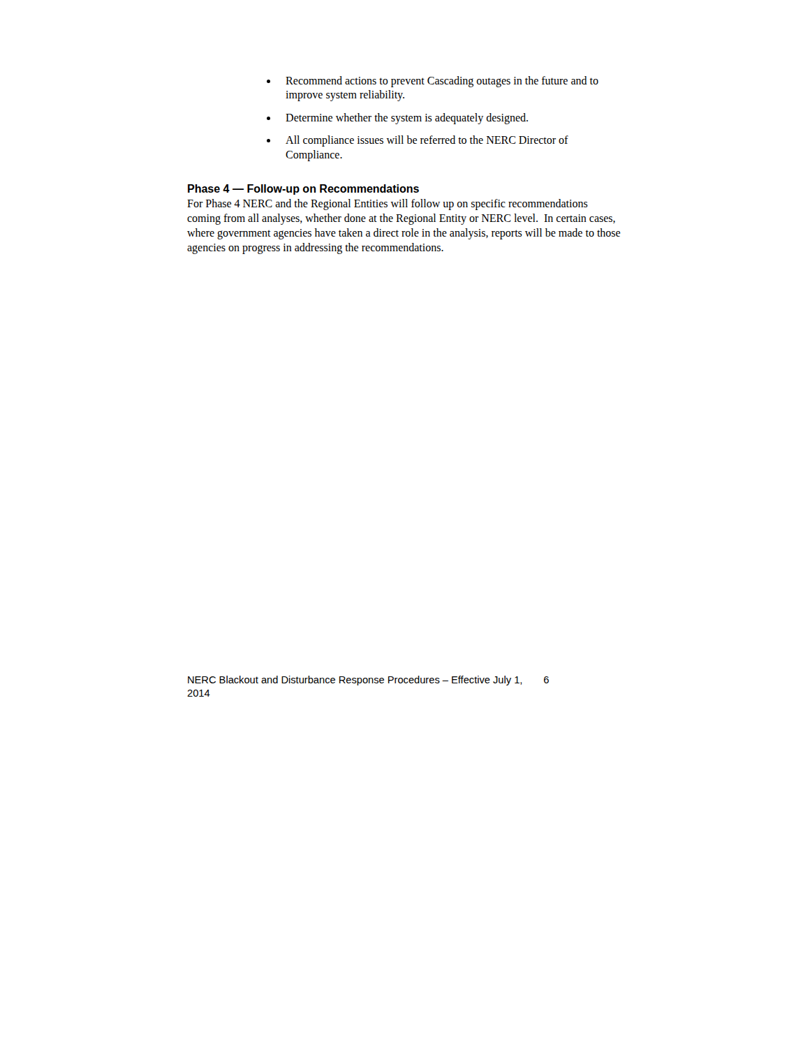Recommend actions to prevent Cascading outages in the future and to improve system reliability.
Determine whether the system is adequately designed.
All compliance issues will be referred to the NERC Director of Compliance.
Phase 4 — Follow-up on Recommendations
For Phase 4 NERC and the Regional Entities will follow up on specific recommendations coming from all analyses, whether done at the Regional Entity or NERC level. In certain cases, where government agencies have taken a direct role in the analysis, reports will be made to those agencies on progress in addressing the recommendations.
NERC Blackout and Disturbance Response Procedures – Effective July 1, 2014 6